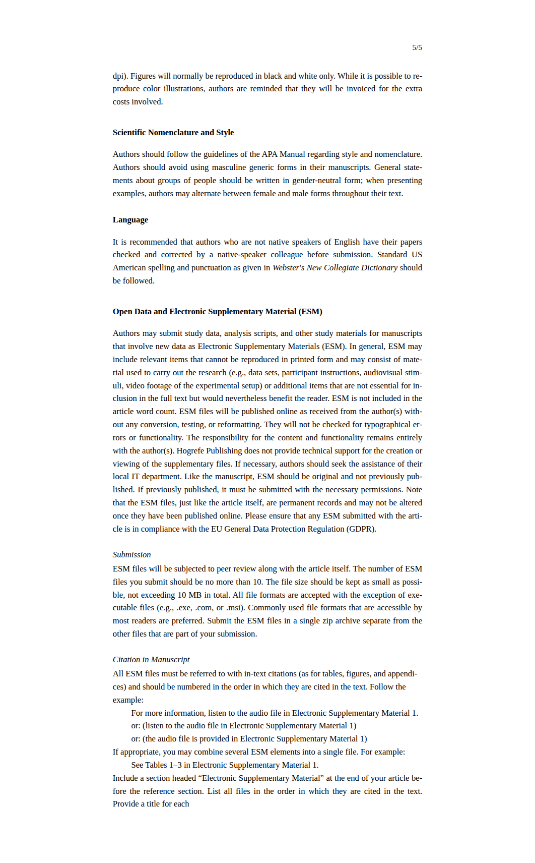5/5
dpi). Figures will normally be reproduced in black and white only. While it is possible to reproduce color illustrations, authors are reminded that they will be invoiced for the extra costs involved.
Scientific Nomenclature and Style
Authors should follow the guidelines of the APA Manual regarding style and nomenclature. Authors should avoid using masculine generic forms in their manuscripts. General statements about groups of people should be written in gender-neutral form; when presenting examples, authors may alternate between female and male forms throughout their text.
Language
It is recommended that authors who are not native speakers of English have their papers checked and corrected by a native-speaker colleague before submission. Standard US American spelling and punctuation as given in Webster's New Collegiate Dictionary should be followed.
Open Data and Electronic Supplementary Material (ESM)
Authors may submit study data, analysis scripts, and other study materials for manuscripts that involve new data as Electronic Supplementary Materials (ESM). In general, ESM may include relevant items that cannot be reproduced in printed form and may consist of material used to carry out the research (e.g., data sets, participant instructions, audiovisual stimuli, video footage of the experimental setup) or additional items that are not essential for inclusion in the full text but would nevertheless benefit the reader. ESM is not included in the article word count. ESM files will be published online as received from the author(s) without any conversion, testing, or reformatting. They will not be checked for typographical errors or functionality. The responsibility for the content and functionality remains entirely with the author(s). Hogrefe Publishing does not provide technical support for the creation or viewing of the supplementary files. If necessary, authors should seek the assistance of their local IT department. Like the manuscript, ESM should be original and not previously published. If previously published, it must be submitted with the necessary permissions. Note that the ESM files, just like the article itself, are permanent records and may not be altered once they have been published online. Please ensure that any ESM submitted with the article is in compliance with the EU General Data Protection Regulation (GDPR).
Submission
ESM files will be subjected to peer review along with the article itself. The number of ESM files you submit should be no more than 10. The file size should be kept as small as possible, not exceeding 10 MB in total. All file formats are accepted with the exception of executable files (e.g., .exe, .com, or .msi). Commonly used file formats that are accessible by most readers are preferred. Submit the ESM files in a single zip archive separate from the other files that are part of your submission.
Citation in Manuscript
All ESM files must be referred to with in-text citations (as for tables, figures, and appendices) and should be numbered in the order in which they are cited in the text. Follow the example:
For more information, listen to the audio file in Electronic Supplementary Material 1.
or: (listen to the audio file in Electronic Supplementary Material 1)
or: (the audio file is provided in Electronic Supplementary Material 1)
If appropriate, you may combine several ESM elements into a single file. For example:
See Tables 1–3 in Electronic Supplementary Material 1.
Include a section headed “Electronic Supplementary Material” at the end of your article before the reference section. List all files in the order in which they are cited in the text. Provide a title for each